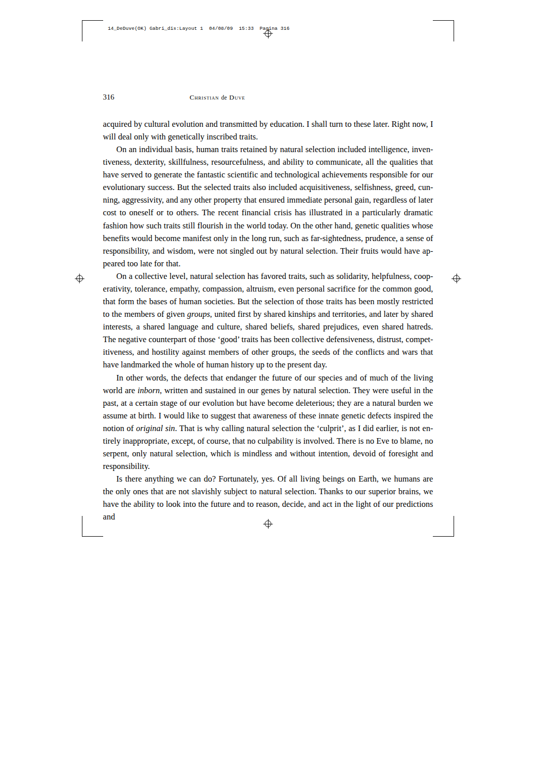14_DeDuve(OK) Gabri_dis:Layout 1 04/08/09 15:33 Pagina 316
316 Christian de Duve
acquired by cultural evolution and transmitted by education. I shall turn to these later. Right now, I will deal only with genetically inscribed traits.
On an individual basis, human traits retained by natural selection included intelligence, inventiveness, dexterity, skillfulness, resourcefulness, and ability to communicate, all the qualities that have served to generate the fantastic scientific and technological achievements responsible for our evolutionary success. But the selected traits also included acquisitiveness, selfishness, greed, cunning, aggressivity, and any other property that ensured immediate personal gain, regardless of later cost to oneself or to others. The recent financial crisis has illustrated in a particularly dramatic fashion how such traits still flourish in the world today. On the other hand, genetic qualities whose benefits would become manifest only in the long run, such as far-sightedness, prudence, a sense of responsibility, and wisdom, were not singled out by natural selection. Their fruits would have appeared too late for that.
On a collective level, natural selection has favored traits, such as solidarity, helpfulness, cooperativity, tolerance, empathy, compassion, altruism, even personal sacrifice for the common good, that form the bases of human societies. But the selection of those traits has been mostly restricted to the members of given groups, united first by shared kinships and territories, and later by shared interests, a shared language and culture, shared beliefs, shared prejudices, even shared hatreds. The negative counterpart of those ‘good’ traits has been collective defensiveness, distrust, competitiveness, and hostility against members of other groups, the seeds of the conflicts and wars that have landmarked the whole of human history up to the present day.
In other words, the defects that endanger the future of our species and of much of the living world are inborn, written and sustained in our genes by natural selection. They were useful in the past, at a certain stage of our evolution but have become deleterious; they are a natural burden we assume at birth. I would like to suggest that awareness of these innate genetic defects inspired the notion of original sin. That is why calling natural selection the ‘culprit’, as I did earlier, is not entirely inappropriate, except, of course, that no culpability is involved. There is no Eve to blame, no serpent, only natural selection, which is mindless and without intention, devoid of foresight and responsibility.
Is there anything we can do? Fortunately, yes. Of all living beings on Earth, we humans are the only ones that are not slavishly subject to natural selection. Thanks to our superior brains, we have the ability to look into the future and to reason, decide, and act in the light of our predictions and